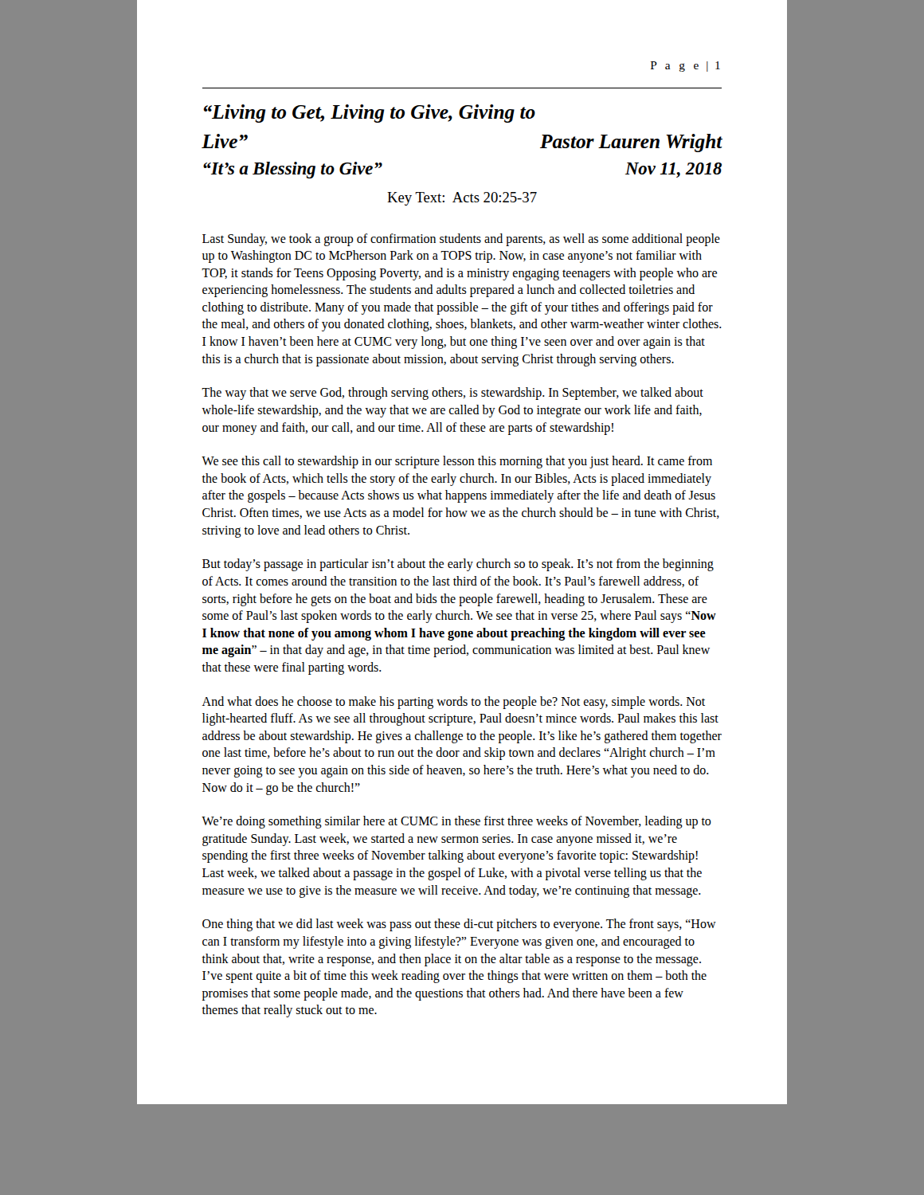P a g e | 1
| “Living to Get, Living to Give, Giving to Live” | Pastor Lauren Wright |
| “It’s a Blessing to Give” | Nov 11, 2018 |
Key Text: Acts 20:25-37
Last Sunday, we took a group of confirmation students and parents, as well as some additional people up to Washington DC to McPherson Park on a TOPS trip. Now, in case anyone’s not familiar with TOP, it stands for Teens Opposing Poverty, and is a ministry engaging teenagers with people who are experiencing homelessness. The students and adults prepared a lunch and collected toiletries and clothing to distribute. Many of you made that possible – the gift of your tithes and offerings paid for the meal, and others of you donated clothing, shoes, blankets, and other warm-weather winter clothes. I know I haven’t been here at CUMC very long, but one thing I’ve seen over and over again is that this is a church that is passionate about mission, about serving Christ through serving others.
The way that we serve God, through serving others, is stewardship. In September, we talked about whole-life stewardship, and the way that we are called by God to integrate our work life and faith, our money and faith, our call, and our time. All of these are parts of stewardship!
We see this call to stewardship in our scripture lesson this morning that you just heard. It came from the book of Acts, which tells the story of the early church. In our Bibles, Acts is placed immediately after the gospels – because Acts shows us what happens immediately after the life and death of Jesus Christ. Often times, we use Acts as a model for how we as the church should be – in tune with Christ, striving to love and lead others to Christ.
But today’s passage in particular isn’t about the early church so to speak. It’s not from the beginning of Acts. It comes around the transition to the last third of the book. It’s Paul’s farewell address, of sorts, right before he gets on the boat and bids the people farewell, heading to Jerusalem. These are some of Paul’s last spoken words to the early church. We see that in verse 25, where Paul says “Now I know that none of you among whom I have gone about preaching the kingdom will ever see me again” – in that day and age, in that time period, communication was limited at best. Paul knew that these were final parting words.
And what does he choose to make his parting words to the people be? Not easy, simple words. Not light-hearted fluff. As we see all throughout scripture, Paul doesn’t mince words. Paul makes this last address be about stewardship. He gives a challenge to the people. It’s like he’s gathered them together one last time, before he’s about to run out the door and skip town and declares “Alright church – I’m never going to see you again on this side of heaven, so here’s the truth. Here’s what you need to do. Now do it – go be the church!”
We’re doing something similar here at CUMC in these first three weeks of November, leading up to gratitude Sunday. Last week, we started a new sermon series. In case anyone missed it, we’re spending the first three weeks of November talking about everyone’s favorite topic: Stewardship! Last week, we talked about a passage in the gospel of Luke, with a pivotal verse telling us that the measure we use to give is the measure we will receive. And today, we’re continuing that message.
One thing that we did last week was pass out these di-cut pitchers to everyone. The front says, “How can I transform my lifestyle into a giving lifestyle?” Everyone was given one, and encouraged to think about that, write a response, and then place it on the altar table as a response to the message. I’ve spent quite a bit of time this week reading over the things that were written on them – both the promises that some people made, and the questions that others had. And there have been a few themes that really stuck out to me.